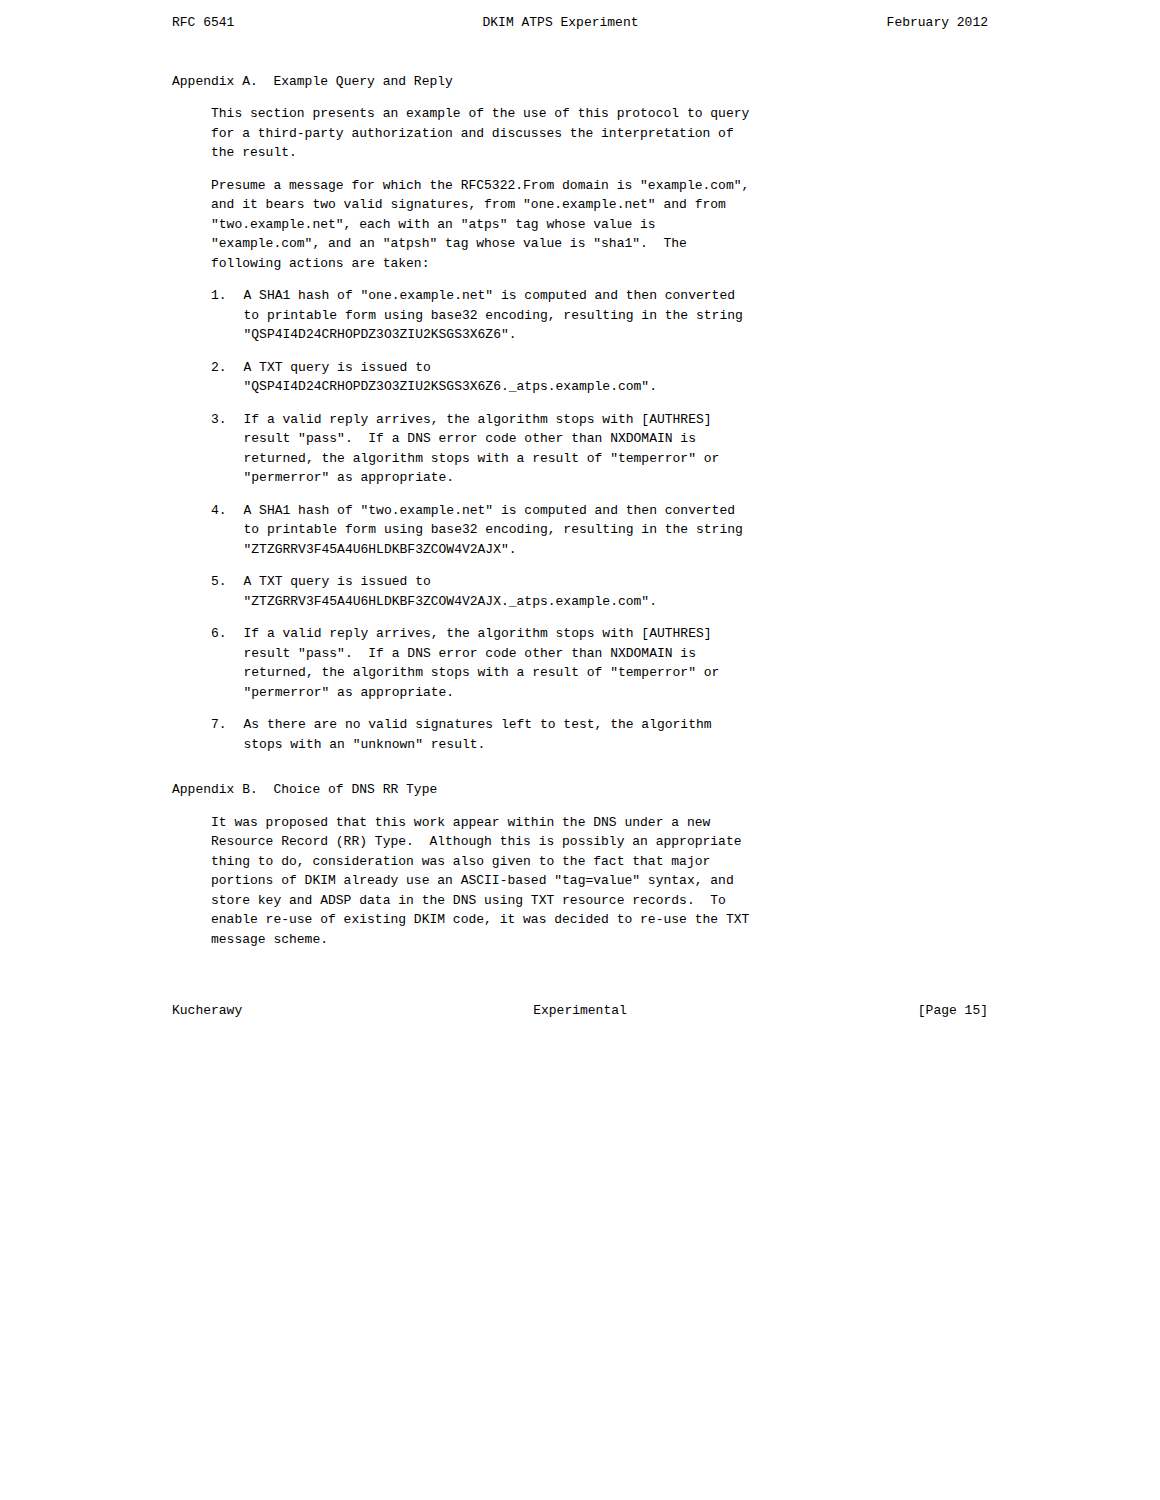RFC 6541 DKIM ATPS Experiment February 2012
Appendix A. Example Query and Reply
This section presents an example of the use of this protocol to query for a third-party authorization and discusses the interpretation of the result.
Presume a message for which the RFC5322.From domain is "example.com", and it bears two valid signatures, from "one.example.net" and from "two.example.net", each with an "atps" tag whose value is "example.com", and an "atpsh" tag whose value is "sha1". The following actions are taken:
1. A SHA1 hash of "one.example.net" is computed and then converted to printable form using base32 encoding, resulting in the string "QSP4I4D24CRHOPDZ3O3ZIU2KSGS3X6Z6".
2. A TXT query is issued to "QSP4I4D24CRHOPDZ3O3ZIU2KSGS3X6Z6._atps.example.com".
3. If a valid reply arrives, the algorithm stops with [AUTHRES] result "pass". If a DNS error code other than NXDOMAIN is returned, the algorithm stops with a result of "temperror" or "permerror" as appropriate.
4. A SHA1 hash of "two.example.net" is computed and then converted to printable form using base32 encoding, resulting in the string "ZTZGRRV3F45A4U6HLDKBF3ZCOW4V2AJX".
5. A TXT query is issued to "ZTZGRRV3F45A4U6HLDKBF3ZCOW4V2AJX._atps.example.com".
6. If a valid reply arrives, the algorithm stops with [AUTHRES] result "pass". If a DNS error code other than NXDOMAIN is returned, the algorithm stops with a result of "temperror" or "permerror" as appropriate.
7. As there are no valid signatures left to test, the algorithm stops with an "unknown" result.
Appendix B. Choice of DNS RR Type
It was proposed that this work appear within the DNS under a new Resource Record (RR) Type. Although this is possibly an appropriate thing to do, consideration was also given to the fact that major portions of DKIM already use an ASCII-based "tag=value" syntax, and store key and ADSP data in the DNS using TXT resource records. To enable re-use of existing DKIM code, it was decided to re-use the TXT message scheme.
Kucherawy Experimental [Page 15]